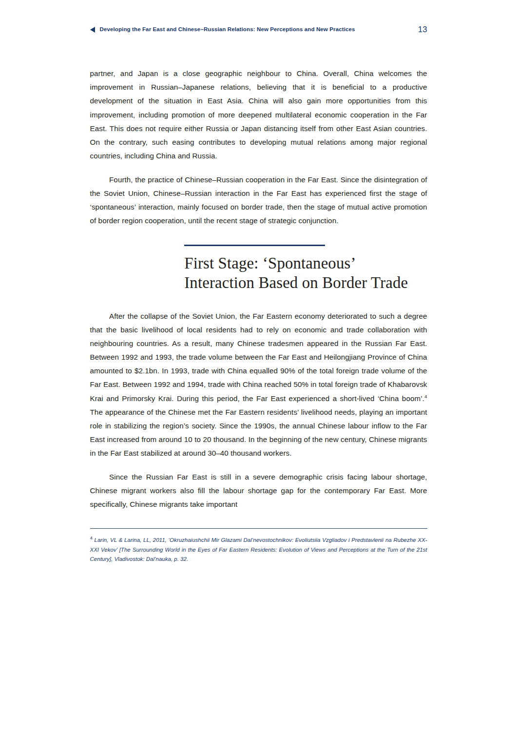Developing the Far East and Chinese–Russian Relations: New Perceptions and New Practices
13
partner, and Japan is a close geographic neighbour to China. Overall, China welcomes the improvement in Russian–Japanese relations, believing that it is beneficial to a productive development of the situation in East Asia. China will also gain more opportunities from this improvement, including promotion of more deepened multilateral economic cooperation in the Far East. This does not require either Russia or Japan distancing itself from other East Asian countries. On the contrary, such easing contributes to developing mutual relations among major regional countries, including China and Russia.
Fourth, the practice of Chinese–Russian cooperation in the Far East. Since the disintegration of the Soviet Union, Chinese–Russian interaction in the Far East has experienced first the stage of ‘spontaneous’ interaction, mainly focused on border trade, then the stage of mutual active promotion of border region cooperation, until the recent stage of strategic conjunction.
First Stage: ‘Spontaneous’ Interaction Based on Border Trade
After the collapse of the Soviet Union, the Far Eastern economy deteriorated to such a degree that the basic livelihood of local residents had to rely on economic and trade collaboration with neighbouring countries. As a result, many Chinese tradesmen appeared in the Russian Far East. Between 1992 and 1993, the trade volume between the Far East and Heilongjiang Province of China amounted to $2.1bn. In 1993, trade with China equalled 90% of the total foreign trade volume of the Far East. Between 1992 and 1994, trade with China reached 50% in total foreign trade of Khabarovsk Krai and Primorsky Krai. During this period, the Far East experienced a short-lived ‘China boom’.4 The appearance of the Chinese met the Far Eastern residents’ livelihood needs, playing an important role in stabilizing the region’s society. Since the 1990s, the annual Chinese labour inflow to the Far East increased from around 10 to 20 thousand. In the beginning of the new century, Chinese migrants in the Far East stabilized at around 30–40 thousand workers.
Since the Russian Far East is still in a severe demographic crisis facing labour shortage, Chinese migrant workers also fill the labour shortage gap for the contemporary Far East. More specifically, Chinese migrants take important
4Larin, VL & Larina, LL, 2011, ‘Okruzhaiushchii Mir Glazami Dal’nevostochnikov: Evoliutsiia Vzgliadov i Predstavlenii na Rubezhe XX-XXI Vekov’ [The Surrounding World in the Eyes of Far Eastern Residents: Evolution of Views and Perceptions at the Turn of the 21st Century], Vladivostok: Dal’nauka, p. 32.